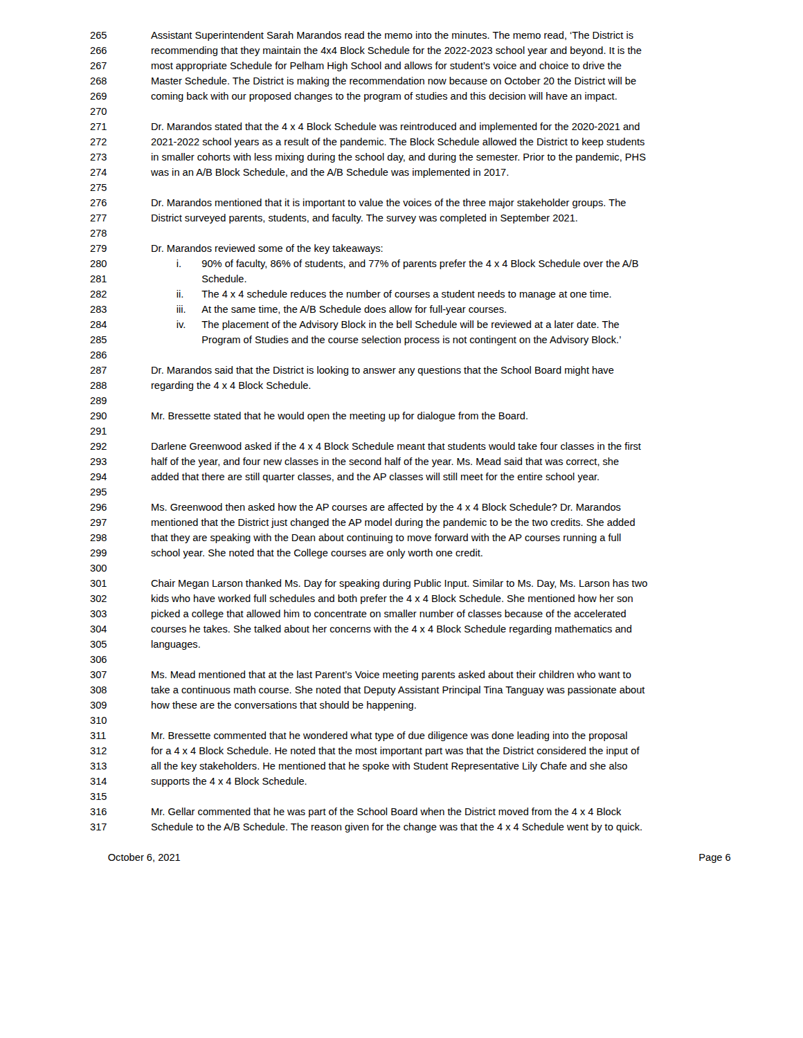265 Assistant Superintendent Sarah Marandos read the memo into the minutes. The memo read, ‘The District is
266 recommending that they maintain the 4x4 Block Schedule for the 2022-2023 school year and beyond. It is the
267 most appropriate Schedule for Pelham High School and allows for student’s voice and choice to drive the
268 Master Schedule. The District is making the recommendation now because on October 20 the District will be
269 coming back with our proposed changes to the program of studies and this decision will have an impact.
270
271 Dr. Marandos stated that the 4 x 4 Block Schedule was reintroduced and implemented for the 2020-2021 and
2722021-2022 school years as a result of the pandemic. The Block Schedule allowed the District to keep students
273 in smaller cohorts with less mixing during the school day, and during the semester. Prior to the pandemic, PHS
274 was in an A/B Block Schedule, and the A/B Schedule was implemented in 2017.
275
276 Dr. Marandos mentioned that it is important to value the voices of the three major stakeholder groups. The
277 District surveyed parents, students, and faculty. The survey was completed in September 2021.
278
279 Dr. Marandos reviewed some of the key takeaways:
280 i. 90% of faculty, 86% of students, and 77% of parents prefer the 4 x 4 Block Schedule over the A/B
281 Schedule.
282 ii. The 4 x 4 schedule reduces the number of courses a student needs to manage at one time.
283 iii. At the same time, the A/B Schedule does allow for full-year courses.
284 iv. The placement of the Advisory Block in the bell Schedule will be reviewed at a later date. The
285 Program of Studies and the course selection process is not contingent on the Advisory Block.’
286
287 Dr. Marandos said that the District is looking to answer any questions that the School Board might have
288 regarding the 4 x 4 Block Schedule.
289
290 Mr. Bressette stated that he would open the meeting up for dialogue from the Board.
291
292 Darlene Greenwood asked if the 4 x 4 Block Schedule meant that students would take four classes in the first
293 half of the year, and four new classes in the second half of the year. Ms. Mead said that was correct, she
294 added that there are still quarter classes, and the AP classes will still meet for the entire school year.
295
296 Ms. Greenwood then asked how the AP courses are affected by the 4 x 4 Block Schedule? Dr. Marandos
297 mentioned that the District just changed the AP model during the pandemic to be the two credits. She added
298 that they are speaking with the Dean about continuing to move forward with the AP courses running a full
299 school year. She noted that the College courses are only worth one credit.
300
301 Chair Megan Larson thanked Ms. Day for speaking during Public Input. Similar to Ms. Day, Ms. Larson has two
302 kids who have worked full schedules and both prefer the 4 x 4 Block Schedule. She mentioned how her son
303 picked a college that allowed him to concentrate on smaller number of classes because of the accelerated
304 courses he takes. She talked about her concerns with the 4 x 4 Block Schedule regarding mathematics and
305 languages.
306
307 Ms. Mead mentioned that at the last Parent’s Voice meeting parents asked about their children who want to
308 take a continuous math course. She noted that Deputy Assistant Principal Tina Tanguay was passionate about
309 how these are the conversations that should be happening.
310
311 Mr. Bressette commented that he wondered what type of due diligence was done leading into the proposal
312 for a 4 x 4 Block Schedule. He noted that the most important part was that the District considered the input of
313 all the key stakeholders. He mentioned that he spoke with Student Representative Lily Chafe and she also
314 supports the 4 x 4 Block Schedule.
315
316 Mr. Gellar commented that he was part of the School Board when the District moved from the 4 x 4 Block
317 Schedule to the A/B Schedule. The reason given for the change was that the 4 x 4 Schedule went by to quick.
October 6, 2021 Page 6